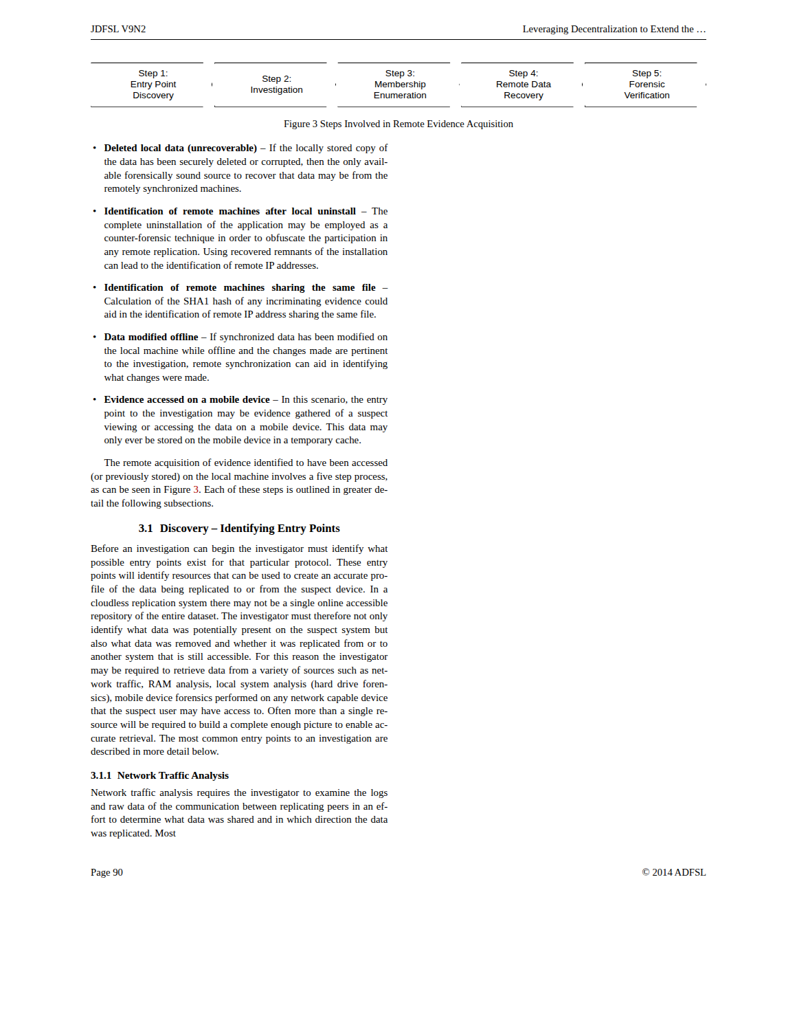JDFSL V9N2
Leveraging Decentralization to Extend the …
Step 1:
Entry Point
Discovery
Step 2:
Investigation
Step 3:
Membership
Enumeration
Step 4:
Remote Data
Recovery
Step 5:
Forensic
Verification
Figure 3 Steps Involved in Remote Evidence Acquisition
Deleted local data (unrecoverable) – If the locally stored copy of the data has been securely deleted or corrupted, then the only available forensically sound source to recover that data may be from the remotely synchronized machines.
Identification of remote machines after local uninstall – The complete uninstallation of the application may be employed as a counter-forensic technique in order to obfuscate the participation in any remote replication. Using recovered remnants of the installation can lead to the identification of remote IP addresses.
Identification of remote machines sharing the same file – Calculation of the SHA1 hash of any incriminating evidence could aid in the identification of remote IP address sharing the same file.
Data modified offline – If synchronized data has been modified on the local machine while offline and the changes made are pertinent to the investigation, remote synchronization can aid in identifying what changes were made.
Evidence accessed on a mobile device – In this scenario, the entry point to the investigation may be evidence gathered of a suspect viewing or accessing the data on a mobile device. This data may only ever be stored on the mobile device in a temporary cache.
The remote acquisition of evidence identified to have been accessed (or previously stored) on the local machine involves a five step process, as can be seen in Figure 3. Each of these steps is outlined in greater detail the following subsections.
3.1 Discovery – Identifying Entry Points
Before an investigation can begin the investigator must identify what possible entry points exist for that particular protocol. These entry points will identify resources that can be used to create an accurate profile of the data being replicated to or from the suspect device. In a cloudless replication system there may not be a single online accessible repository of the entire dataset. The investigator must therefore not only identify what data was potentially present on the suspect system but also what data was removed and whether it was replicated from or to another system that is still accessible. For this reason the investigator may be required to retrieve data from a variety of sources such as network traffic, RAM analysis, local system analysis (hard drive forensics), mobile device forensics performed on any network capable device that the suspect user may have access to. Often more than a single resource will be required to build a complete enough picture to enable accurate retrieval. The most common entry points to an investigation are described in more detail below.
3.1.1 Network Traffic Analysis
Network traffic analysis requires the investigator to examine the logs and raw data of the communication between replicating peers in an effort to determine what data was shared and in which direction the data was replicated. Most
Page 90
© 2014 ADFSL